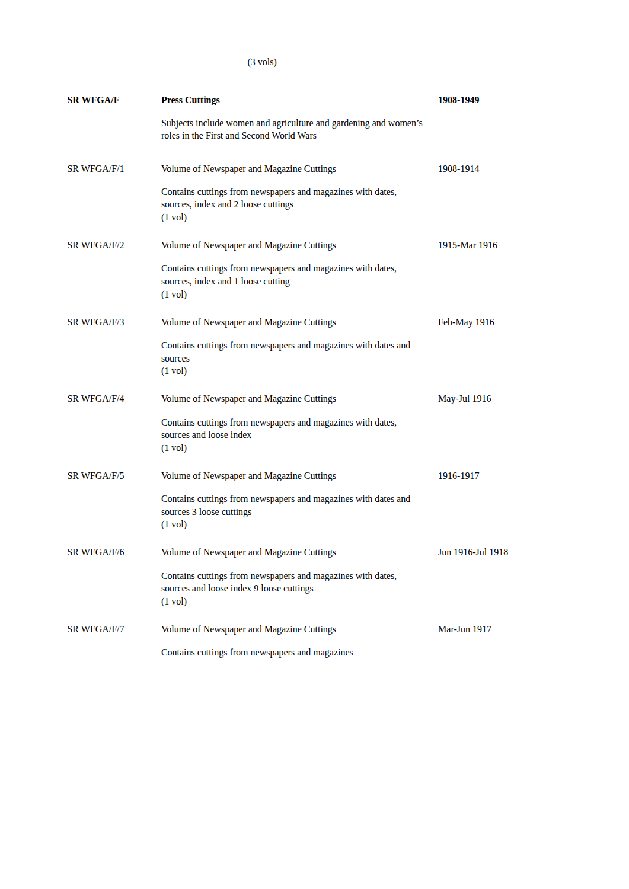(3 vols)
| SR WFGA/F | Press Cuttings | 1908-1949 |
| | Subjects include women and agriculture and gardening and women’s roles in the First and Second World Wars | |
| SR WFGA/F/1 | Volume of Newspaper and Magazine Cuttings Contains cuttings from newspapers and magazines with dates, sources, index and 2 loose cuttings (1 vol) | 1908-1914 |
| SR WFGA/F/2 | Volume of Newspaper and Magazine Cuttings Contains cuttings from newspapers and magazines with dates, sources, index and 1 loose cutting (1 vol) | 1915-Mar 1916 |
| SR WFGA/F/3 | Volume of Newspaper and Magazine Cuttings Contains cuttings from newspapers and magazines with dates and sources (1 vol) | Feb-May 1916 |
| SR WFGA/F/4 | Volume of Newspaper and Magazine Cuttings Contains cuttings from newspapers and magazines with dates, sources and loose index (1 vol) | May-Jul 1916 |
| SR WFGA/F/5 | Volume of Newspaper and Magazine Cuttings Contains cuttings from newspapers and magazines with dates and sources 3 loose cuttings (1 vol) | 1916-1917 |
| SR WFGA/F/6 | Volume of Newspaper and Magazine Cuttings Contains cuttings from newspapers and magazines with dates, sources and loose index 9 loose cuttings (1 vol) | Jun 1916-Jul 1918 |
| SR WFGA/F/7 | Volume of Newspaper and Magazine Cuttings Contains cuttings from newspapers and magazines | Mar-Jun 1917 |